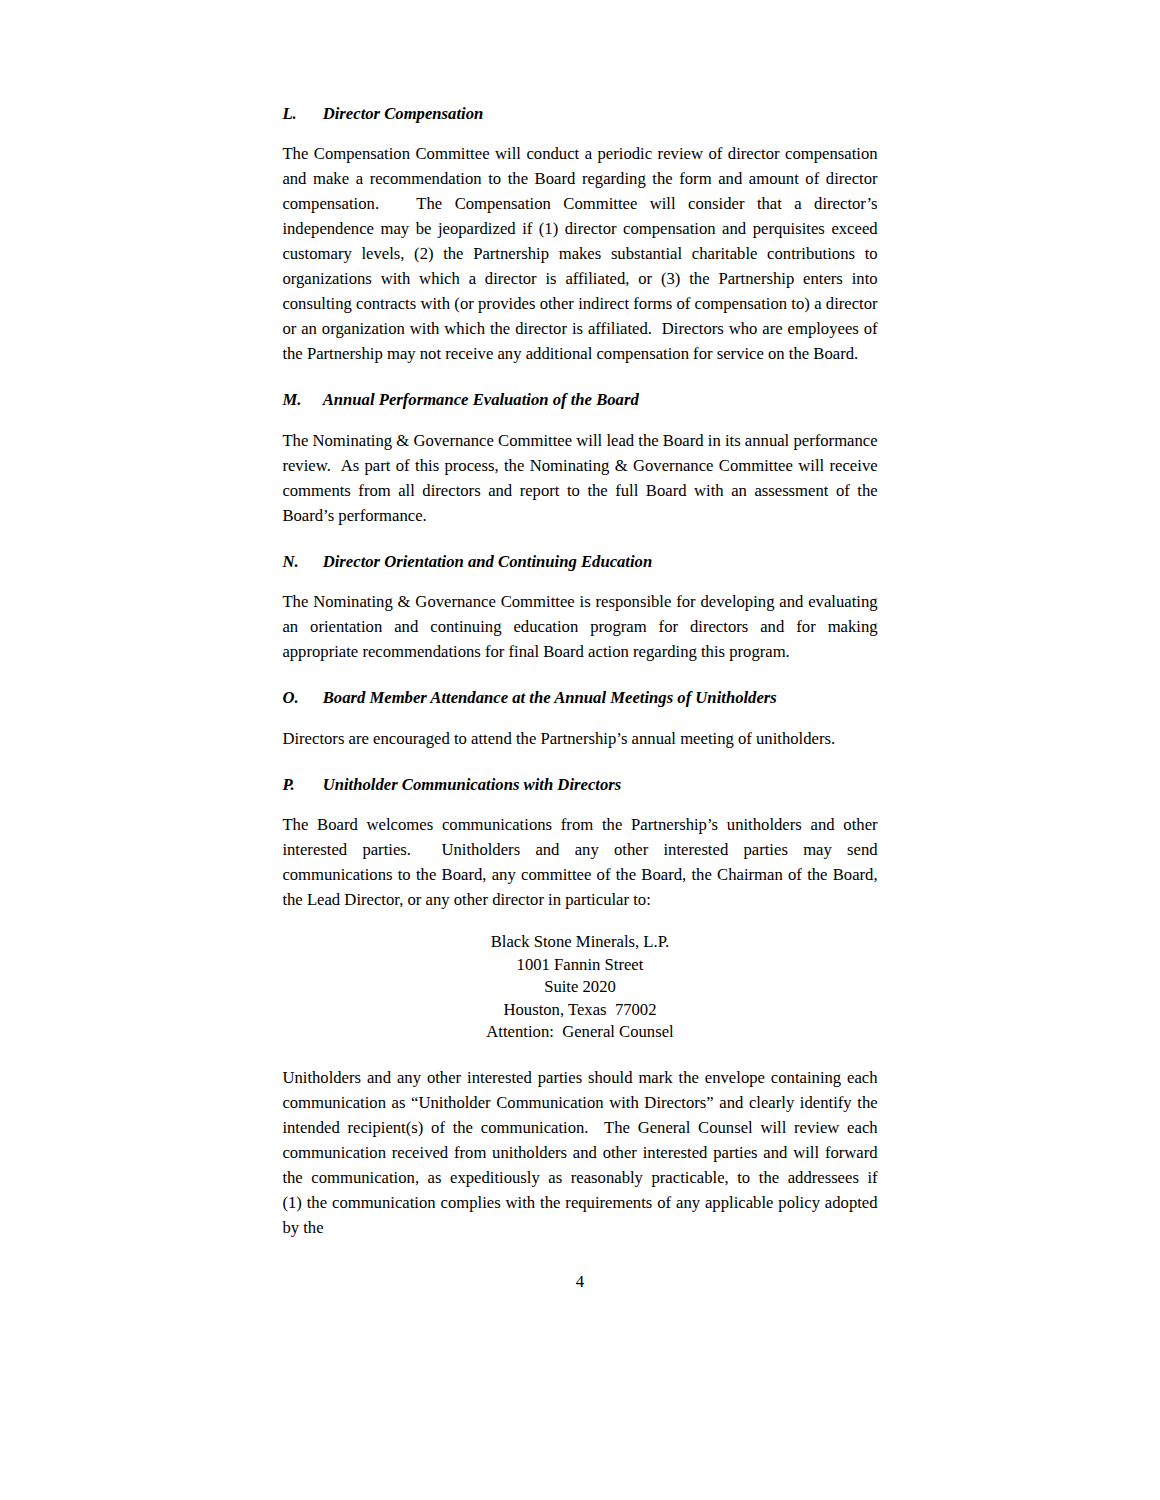L. Director Compensation
The Compensation Committee will conduct a periodic review of director compensation and make a recommendation to the Board regarding the form and amount of director compensation. The Compensation Committee will consider that a director’s independence may be jeopardized if (1) director compensation and perquisites exceed customary levels, (2) the Partnership makes substantial charitable contributions to organizations with which a director is affiliated, or (3) the Partnership enters into consulting contracts with (or provides other indirect forms of compensation to) a director or an organization with which the director is affiliated. Directors who are employees of the Partnership may not receive any additional compensation for service on the Board.
M. Annual Performance Evaluation of the Board
The Nominating & Governance Committee will lead the Board in its annual performance review. As part of this process, the Nominating & Governance Committee will receive comments from all directors and report to the full Board with an assessment of the Board’s performance.
N. Director Orientation and Continuing Education
The Nominating & Governance Committee is responsible for developing and evaluating an orientation and continuing education program for directors and for making appropriate recommendations for final Board action regarding this program.
O. Board Member Attendance at the Annual Meetings of Unitholders
Directors are encouraged to attend the Partnership’s annual meeting of unitholders.
P. Unitholder Communications with Directors
The Board welcomes communications from the Partnership’s unitholders and other interested parties. Unitholders and any other interested parties may send communications to the Board, any committee of the Board, the Chairman of the Board, the Lead Director, or any other director in particular to:
Black Stone Minerals, L.P.
1001 Fannin Street
Suite 2020
Houston, Texas 77002
Attention: General Counsel
Unitholders and any other interested parties should mark the envelope containing each communication as “Unitholder Communication with Directors” and clearly identify the intended recipient(s) of the communication. The General Counsel will review each communication received from unitholders and other interested parties and will forward the communication, as expeditiously as reasonably practicable, to the addressees if (1) the communication complies with the requirements of any applicable policy adopted by the
4